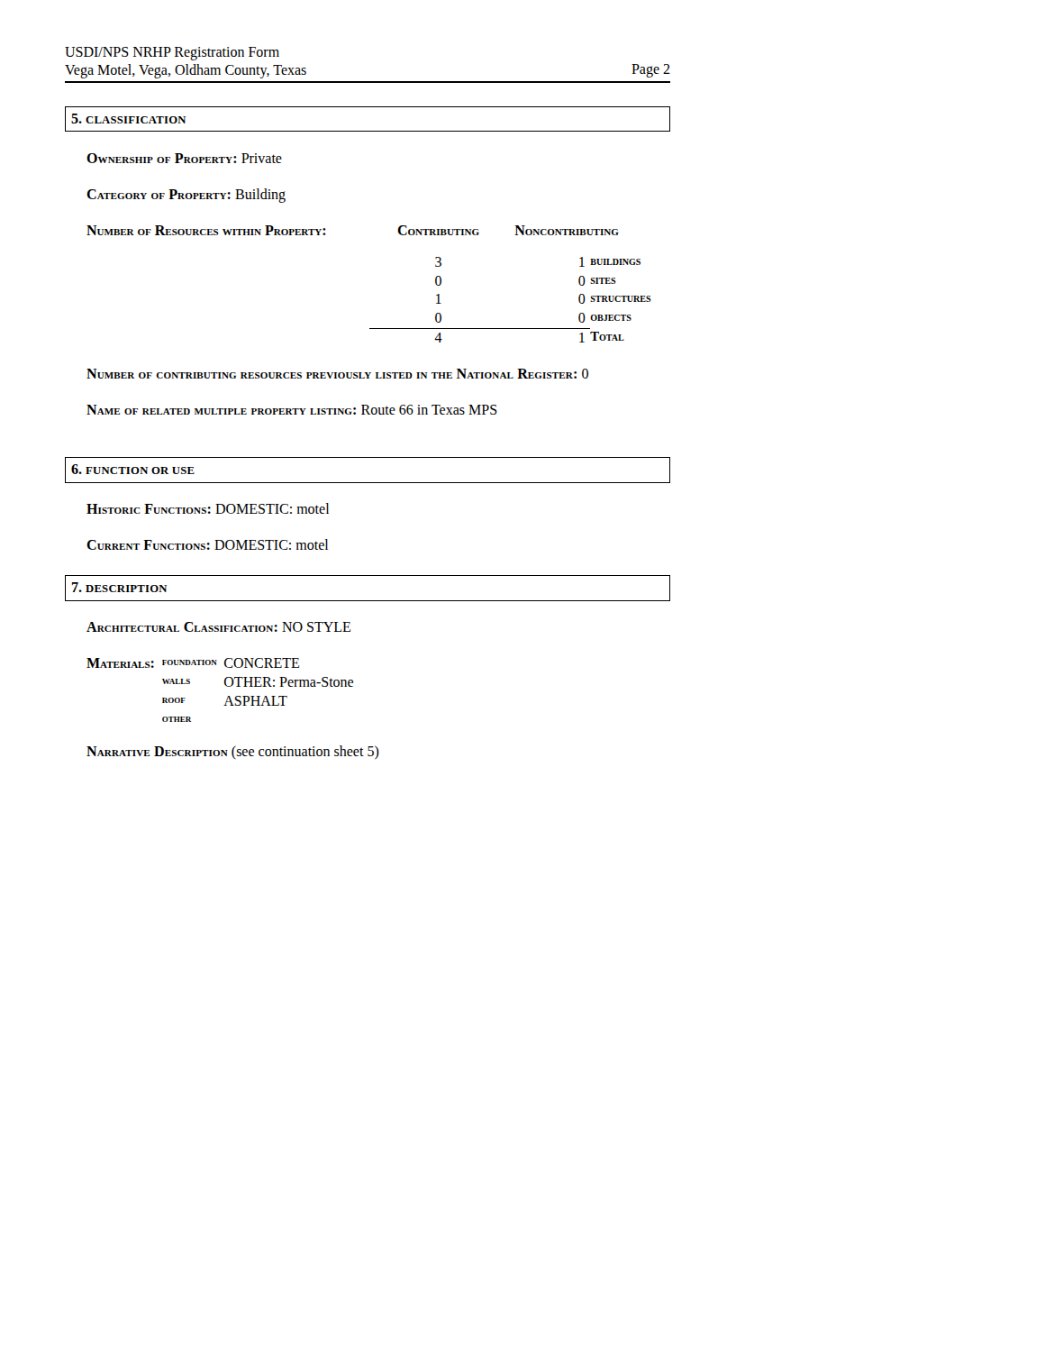USDI/NPS NRHP Registration Form
Vega Motel, Vega, Oldham County, Texas
Page 2
5. CLASSIFICATION
Ownership of Property: Private
Category of Property: Building
| Number of Resources within Property: | Contributing | Noncontributing |
| | 3 | 1 | buildings |
| | 0 | 0 | sites |
| | 1 | 0 | structures |
| | 0 | 0 | objects |
| | 4 | 1 | Total |
Number of contributing resources previously listed in the National Register: 0
Name of related multiple property listing: Route 66 in Texas MPS
6. FUNCTION OR USE
Historic Functions: DOMESTIC: motel
Current Functions: DOMESTIC: motel
7. DESCRIPTION
Architectural Classification: NO STYLE
| Materials: | foundation | CONCRETE |
| | walls | OTHER: Perma-Stone |
| | roof | ASPHALT |
| | other | |
Narrative Description (see continuation sheet 5)